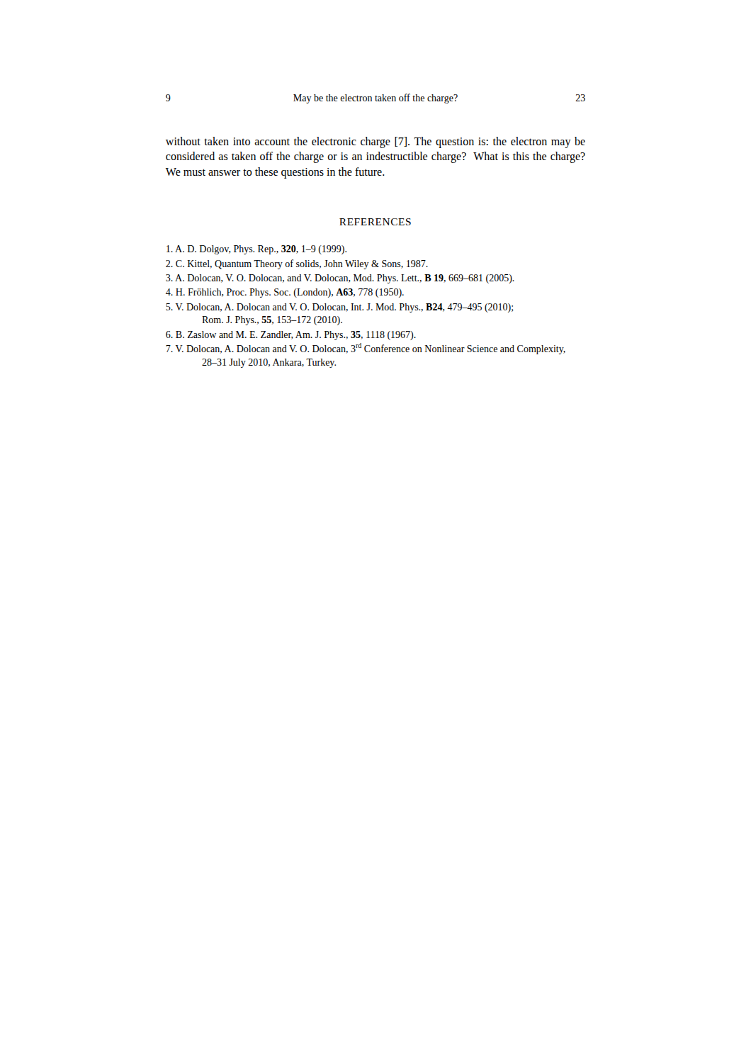9 May be the electron taken off the charge? 23
without taken into account the electronic charge [7]. The question is: the electron may be considered as taken off the charge or is an indestructible charge? What is this the charge? We must answer to these questions in the future.
REFERENCES
1. A. D. Dolgov, Phys. Rep., 320, 1–9 (1999).
2. C. Kittel, Quantum Theory of solids, John Wiley & Sons, 1987.
3. A. Dolocan, V. O. Dolocan, and V. Dolocan, Mod. Phys. Lett., B 19, 669–681 (2005).
4. H. Fröhlich, Proc. Phys. Soc. (London), A63, 778 (1950).
5. V. Dolocan, A. Dolocan and V. O. Dolocan, Int. J. Mod. Phys., B24, 479–495 (2010);Rom. J. Phys., 55, 153–172 (2010).
6. B. Zaslow and M. E. Zandler, Am. J. Phys., 35, 1118 (1967).
7. V. Dolocan, A. Dolocan and V. O. Dolocan, 3rd Conference on Nonlinear Science and Complexity,28–31 July 2010, Ankara, Turkey.